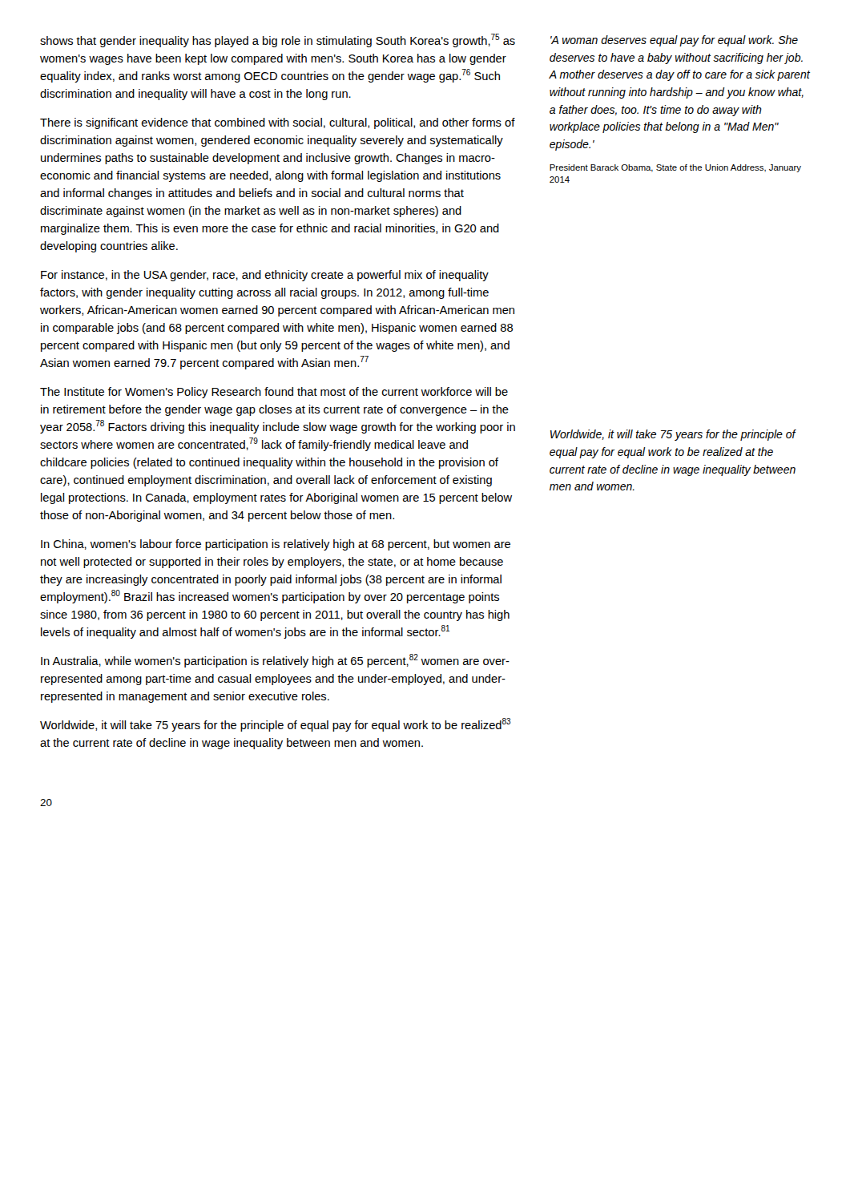shows that gender inequality has played a big role in stimulating South Korea's growth,75 as women's wages have been kept low compared with men's. South Korea has a low gender equality index, and ranks worst among OECD countries on the gender wage gap.76 Such discrimination and inequality will have a cost in the long run.
There is significant evidence that combined with social, cultural, political, and other forms of discrimination against women, gendered economic inequality severely and systematically undermines paths to sustainable development and inclusive growth. Changes in macro-economic and financial systems are needed, along with formal legislation and institutions and informal changes in attitudes and beliefs and in social and cultural norms that discriminate against women (in the market as well as in non-market spheres) and marginalize them. This is even more the case for ethnic and racial minorities, in G20 and developing countries alike.
For instance, in the USA gender, race, and ethnicity create a powerful mix of inequality factors, with gender inequality cutting across all racial groups. In 2012, among full-time workers, African-American women earned 90 percent compared with African-American men in comparable jobs (and 68 percent compared with white men), Hispanic women earned 88 percent compared with Hispanic men (but only 59 percent of the wages of white men), and Asian women earned 79.7 percent compared with Asian men.77
The Institute for Women's Policy Research found that most of the current workforce will be in retirement before the gender wage gap closes at its current rate of convergence – in the year 2058.78 Factors driving this inequality include slow wage growth for the working poor in sectors where women are concentrated,79 lack of family-friendly medical leave and childcare policies (related to continued inequality within the household in the provision of care), continued employment discrimination, and overall lack of enforcement of existing legal protections. In Canada, employment rates for Aboriginal women are 15 percent below those of non-Aboriginal women, and 34 percent below those of men.
In China, women's labour force participation is relatively high at 68 percent, but women are not well protected or supported in their roles by employers, the state, or at home because they are increasingly concentrated in poorly paid informal jobs (38 percent are in informal employment).80 Brazil has increased women's participation by over 20 percentage points since 1980, from 36 percent in 1980 to 60 percent in 2011, but overall the country has high levels of inequality and almost half of women's jobs are in the informal sector.81
In Australia, while women's participation is relatively high at 65 percent,82 women are over-represented among part-time and casual employees and the under-employed, and under-represented in management and senior executive roles.
Worldwide, it will take 75 years for the principle of equal pay for equal work to be realized83 at the current rate of decline in wage inequality between men and women.
'A woman deserves equal pay for equal work. She deserves to have a baby without sacrificing her job. A mother deserves a day off to care for a sick parent without running into hardship – and you know what, a father does, too. It's time to do away with workplace policies that belong in a "Mad Men" episode.'
President Barack Obama, State of the Union Address, January 2014
Worldwide, it will take 75 years for the principle of equal pay for equal work to be realized at the current rate of decline in wage inequality between men and women.
20